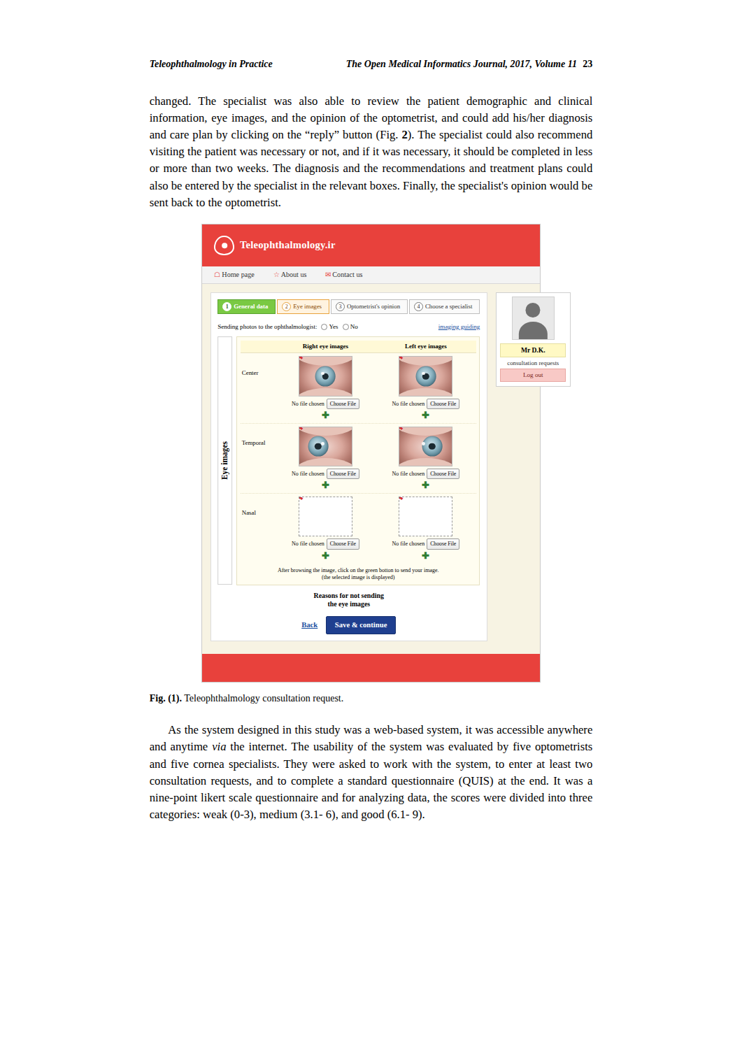Teleophthalmology in Practice
The Open Medical Informatics Journal, 2017, Volume 1123
changed. The specialist was also able to review the patient demographic and clinical information, eye images, and the opinion of the optometrist, and could add his/her diagnosis and care plan by clicking on the “reply” button (Fig. 2). The specialist could also recommend visiting the patient was necessary or not, and if it was necessary, it should be completed in less or more than two weeks. The diagnosis and the recommendations and treatment plans could also be entered by the specialist in the relevant boxes. Finally, the specialist's opinion would be sent back to the optometrist.
Teleophthalmology.ir
☖Home page
☆About us
✉Contact us
1 General data
2 Eye images
3 Optometrist's opinion
4 Choose a specialist
Sending photos to the ophthalmologist: Yes No imaging guiding
Eye images
Right eye images
Left eye images
Center
✖
No file chosen Choose File
✚
✖
No file chosen Choose File
✚
Temporal
✖
No file chosen Choose File
✚
✖
No file chosen Choose File
✚
Nasal
✖
No file chosen Choose File
✚
✖
No file chosen Choose File
✚
After browsing the image, click on the green botton to send your image.
(the selected image is displayed)
Reasons for not sending
the eye images
Back Save & continue
Mr D.K.
consultation requests
Log out
Fig. (1). Teleophthalmology consultation request.
As the system designed in this study was a web-based system, it was accessible anywhere and anytime via the internet. The usability of the system was evaluated by five optometrists and five cornea specialists. They were asked to work with the system, to enter at least two consultation requests, and to complete a standard questionnaire (QUIS) at the end. It was a nine-point likert scale questionnaire and for analyzing data, the scores were divided into three categories: weak (0-3), medium (3.1- 6), and good (6.1- 9).